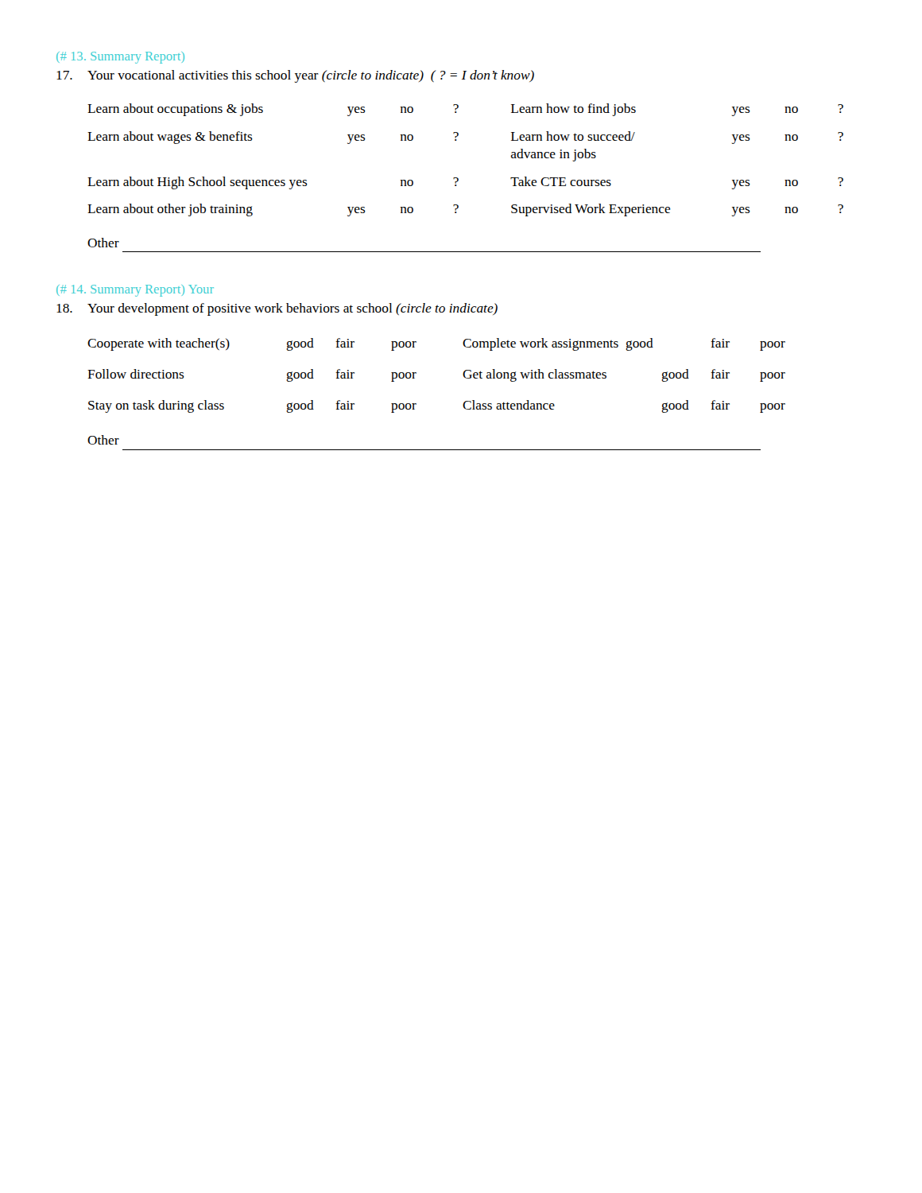(# 13. Summary Report)
17.
Your vocational activities this school year (circle to indicate) ( ? = I don’t know)
| Learn about occupations & jobs | yes | no | ? | Learn how to find jobs | yes | no | ? |
| Learn about wages & benefits | yes | no | ? | Learn how to succeed/ advance in jobs | yes | no | ? |
| Learn about High School sequences yes | | no | ? | Take CTE courses | yes | no | ? |
| Learn about other job training | yes | no | ? | Supervised Work Experience | yes | no | ? |
Other
(# 14. Summary Report) Your
18.
Your development of positive work behaviors at school (circle to indicate)
| Cooperate with teacher(s) | good | fair | poor | Complete work assignments good | | fair | poor |
| Follow directions | good | fair | poor | Get along with classmates | good | fair | poor |
| Stay on task during class | good | fair | poor | Class attendance | good | fair | poor |
Other